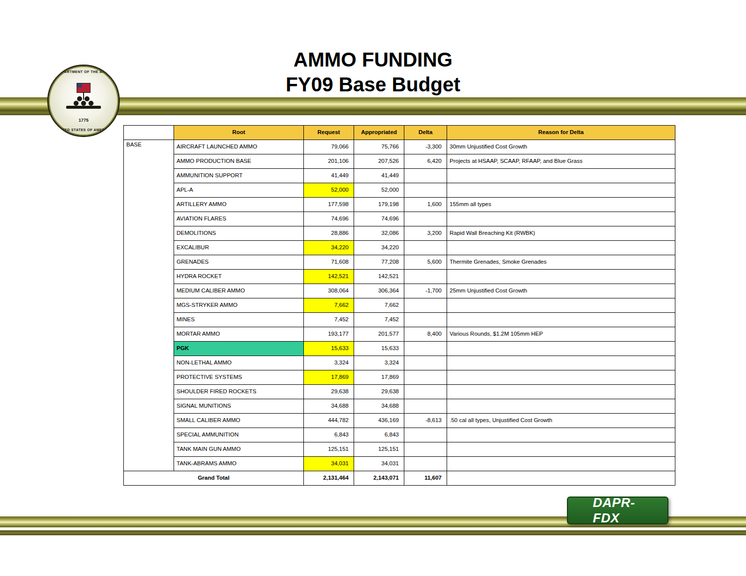AMMO FUNDING
FY09 Base Budget
DEPARTMENT OF THE ARMY UNITED STATES OF AMERICA
1775
| | Root | Request | Appropriated | Delta | Reason for Delta |
| --- | --- | --- | --- | --- | --- |
| BASE | AIRCRAFT LAUNCHED AMMO | 79,066 | 75,766 | -3,300 | 30mm Unjustified Cost Growth |
| AMMO PRODUCTION BASE | 201,106 | 207,526 | 6,420 | Projects at HSAAP, SCAAP, RFAAP, and Blue Grass |
| AMMUNITION SUPPORT | 41,449 | 41,449 | | |
| APL-A | 52,000 | 52,000 | | |
| ARTILLERY AMMO | 177,598 | 179,198 | 1,600 | 155mm all types |
| AVIATION FLARES | 74,696 | 74,696 | | |
| DEMOLITIONS | 28,886 | 32,086 | 3,200 | Rapid Wall Breaching Kit (RWBK) |
| EXCALIBUR | 34,220 | 34,220 | | |
| GRENADES | 71,608 | 77,208 | 5,600 | Thermite Grenades, Smoke Grenades |
| HYDRA ROCKET | 142,521 | 142,521 | | |
| MEDIUM CALIBER AMMO | 308,064 | 306,364 | -1,700 | 25mm Unjustified Cost Growth |
| MGS-STRYKER AMMO | 7,662 | 7,662 | | |
| MINES | 7,452 | 7,452 | | |
| MORTAR AMMO | 193,177 | 201,577 | 8,400 | Various Rounds, $1.2M 105mm HEP |
| PGK | 15,633 | 15,633 | | |
| NON-LETHAL AMMO | 3,324 | 3,324 | | |
| PROTECTIVE SYSTEMS | 17,869 | 17,869 | | |
| SHOULDER FIRED ROCKETS | 29,638 | 29,638 | | |
| SIGNAL MUNITIONS | 34,688 | 34,688 | | |
| SMALL CALIBER AMMO | 444,782 | 436,169 | -8,613 | .50 cal all types, Unjustified Cost Growth |
| SPECIAL AMMUNITION | 6,843 | 6,843 | | |
| TANK MAIN GUN AMMO | 125,151 | 125,151 | | |
| TANK-ABRAMS AMMO | 34,031 | 34,031 | | |
| Grand Total | 2,131,464 | 2,143,071 | 11,607 | |
DAPR-FDX